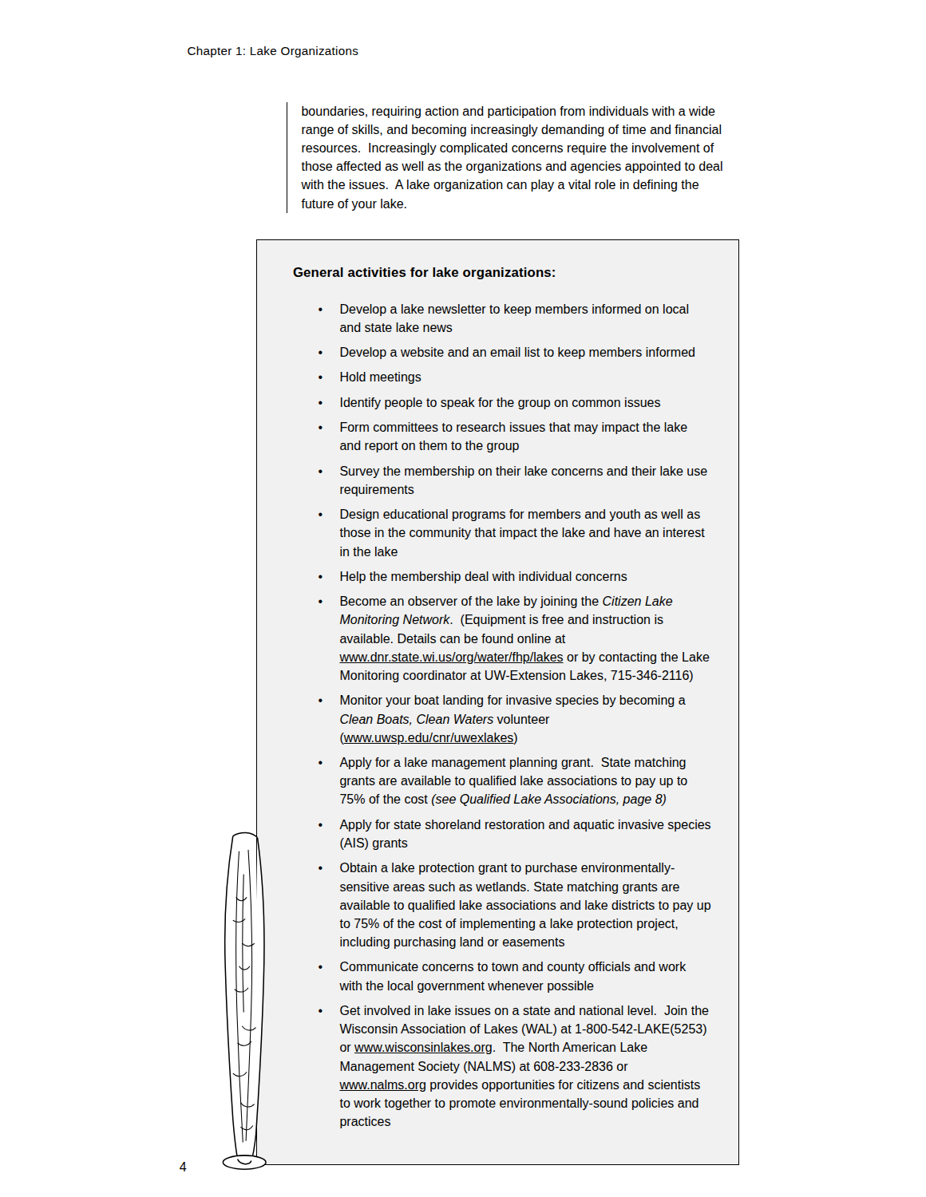Chapter 1: Lake Organizations
boundaries, requiring action and participation from individuals with a wide range of skills, and becoming increasingly demanding of time and financial resources. Increasingly complicated concerns require the involvement of those affected as well as the organizations and agencies appointed to deal with the issues. A lake organization can play a vital role in defining the future of your lake.
General activities for lake organizations:
Develop a lake newsletter to keep members informed on local and state lake news
Develop a website and an email list to keep members informed
Hold meetings
Identify people to speak for the group on common issues
Form committees to research issues that may impact the lake and report on them to the group
Survey the membership on their lake concerns and their lake use requirements
Design educational programs for members and youth as well as those in the community that impact the lake and have an interest in the lake
Help the membership deal with individual concerns
Become an observer of the lake by joining the Citizen Lake Monitoring Network. (Equipment is free and instruction is available. Details can be found online at www.dnr.state.wi.us/org/water/fhp/lakes or by contacting the Lake Monitoring coordinator at UW-Extension Lakes, 715-346-2116)
Monitor your boat landing for invasive species by becoming a Clean Boats, Clean Waters volunteer (www.uwsp.edu/cnr/uwexlakes)
Apply for a lake management planning grant. State matching grants are available to qualified lake associations to pay up to 75% of the cost (see Qualified Lake Associations, page 8)
Apply for state shoreland restoration and aquatic invasive species (AIS) grants
Obtain a lake protection grant to purchase environmentally-sensitive areas such as wetlands. State matching grants are available to qualified lake associations and lake districts to pay up to 75% of the cost of implementing a lake protection project, including purchasing land or easements
Communicate concerns to town and county officials and work with the local government whenever possible
Get involved in lake issues on a state and national level. Join the Wisconsin Association of Lakes (WAL) at 1-800-542-LAKE(5253) or www.wisconsinlakes.org. The North American Lake Management Society (NALMS) at 608-233-2836 or www.nalms.org provides opportunities for citizens and scientists to work together to promote environmentally-sound policies and practices
4